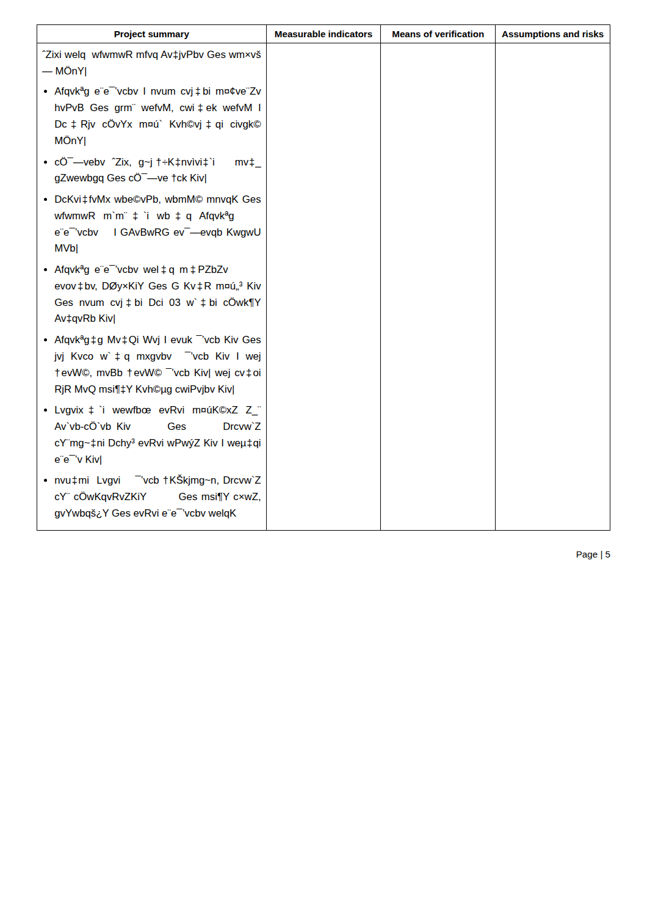| Project summary | Measurable indicators | Means of verification | Assumptions and risks |
| --- | --- | --- | --- |
| ˆZixi welq wfwmwR mfvq Av‡jvPbv Ges wm×vš— MÖnY/ Afqvkªg e¨e¯’vcbv I nvum cvj‡bi m¤¢ve¨Zv hvPvB Ges grm¨ wefvM, cwi‡ek wefvM I Dc‡Rjv cÖvYx m¤ú` Kvh©vj‡qi civgk© MÖnY/ cÖ¯—vebv ˆZix, g~j †÷K‡nvìvi‡`i mv‡_ gZwewbgq Ges cÖ¯—ve †ck Kiv/ DcKvi‡fvMx wbe©vPb, wbmM© mnvqK Ges wfwmwR m`m¨‡`i wb‡q Afqvkªg e¨e¯’vcbv I GAvBwRG ev¯—evqb KwgwU MVb/ Afqvkªg e¨e¯’vcbv wel‡q m‡PZbZv evov‡bv, DØy×KiY Ges G Kv‡R m¤ú„³ Kiv Ges nvum cvj‡bi Dci 03 w`‡bi cÖwk¶Y Av‡qvRb Kiv/ Afqvkªg‡g Mv‡Qi Wvj I evuk ¯’vcb Kiv Ges jvj Kvco w`‡q mxgvbv ¯’vcb Kiv I wej †evW©, mvBb †evW© ¯’vcb Kiv/ wej cv‡oi RjR MvQ msi¶‡Y Kvh©µg cwiPvjbv Kiv/ Lvgvix‡`i wewfbœ evRvi m¤úK©xZ Z_¨ Av`vb-cÖ`vb Kiv Ges Drcvw`Z cY¨mg~‡ni Dchy³ evRvi wPwýZ Kiv I weµ‡qi e¨e¯’v Kiv/ nvu‡mi Lvgvi ¯’vcb †KŠkjmg~n, Drcvw`Z cY¨ cÖwKqvRvZKiY Ges msi¶Y c×wZ, gvYwbqš¿Y Ges evRvi e¨e¯’vcbv welqK | | | |
Page | 5